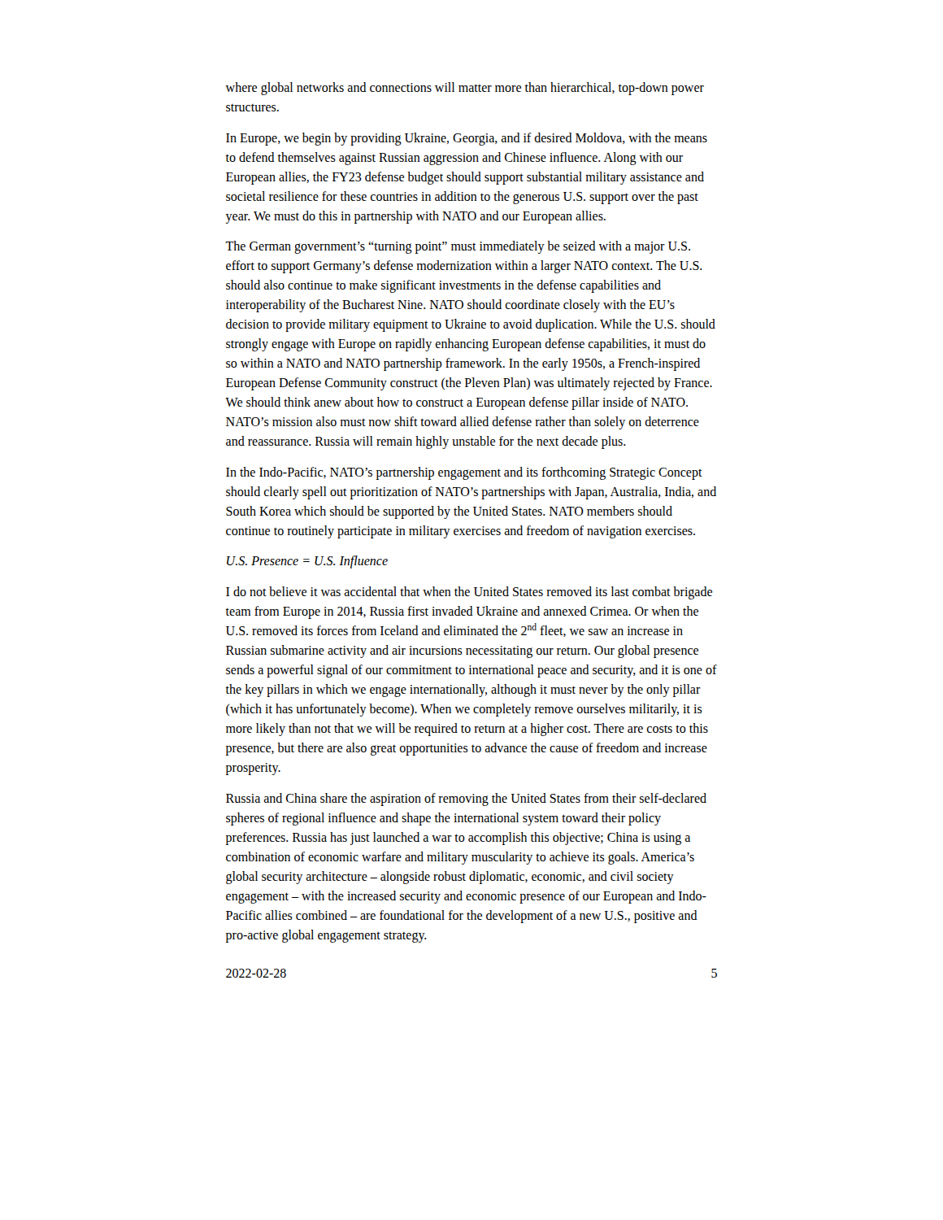where global networks and connections will matter more than hierarchical, top-down power structures.
In Europe, we begin by providing Ukraine, Georgia, and if desired Moldova, with the means to defend themselves against Russian aggression and Chinese influence. Along with our European allies, the FY23 defense budget should support substantial military assistance and societal resilience for these countries in addition to the generous U.S. support over the past year. We must do this in partnership with NATO and our European allies.
The German government’s “turning point” must immediately be seized with a major U.S. effort to support Germany’s defense modernization within a larger NATO context. The U.S. should also continue to make significant investments in the defense capabilities and interoperability of the Bucharest Nine. NATO should coordinate closely with the EU’s decision to provide military equipment to Ukraine to avoid duplication. While the U.S. should strongly engage with Europe on rapidly enhancing European defense capabilities, it must do so within a NATO and NATO partnership framework. In the early 1950s, a French-inspired European Defense Community construct (the Pleven Plan) was ultimately rejected by France. We should think anew about how to construct a European defense pillar inside of NATO. NATO’s mission also must now shift toward allied defense rather than solely on deterrence and reassurance. Russia will remain highly unstable for the next decade plus.
In the Indo-Pacific, NATO’s partnership engagement and its forthcoming Strategic Concept should clearly spell out prioritization of NATO’s partnerships with Japan, Australia, India, and South Korea which should be supported by the United States. NATO members should continue to routinely participate in military exercises and freedom of navigation exercises.
U.S. Presence = U.S. Influence
I do not believe it was accidental that when the United States removed its last combat brigade team from Europe in 2014, Russia first invaded Ukraine and annexed Crimea. Or when the U.S. removed its forces from Iceland and eliminated the 2nd fleet, we saw an increase in Russian submarine activity and air incursions necessitating our return. Our global presence sends a powerful signal of our commitment to international peace and security, and it is one of the key pillars in which we engage internationally, although it must never by the only pillar (which it has unfortunately become). When we completely remove ourselves militarily, it is more likely than not that we will be required to return at a higher cost. There are costs to this presence, but there are also great opportunities to advance the cause of freedom and increase prosperity.
Russia and China share the aspiration of removing the United States from their self-declared spheres of regional influence and shape the international system toward their policy preferences. Russia has just launched a war to accomplish this objective; China is using a combination of economic warfare and military muscularity to achieve its goals. America’s global security architecture – alongside robust diplomatic, economic, and civil society engagement – with the increased security and economic presence of our European and Indo-Pacific allies combined – are foundational for the development of a new U.S., positive and pro-active global engagement strategy.
2022-02-28 5